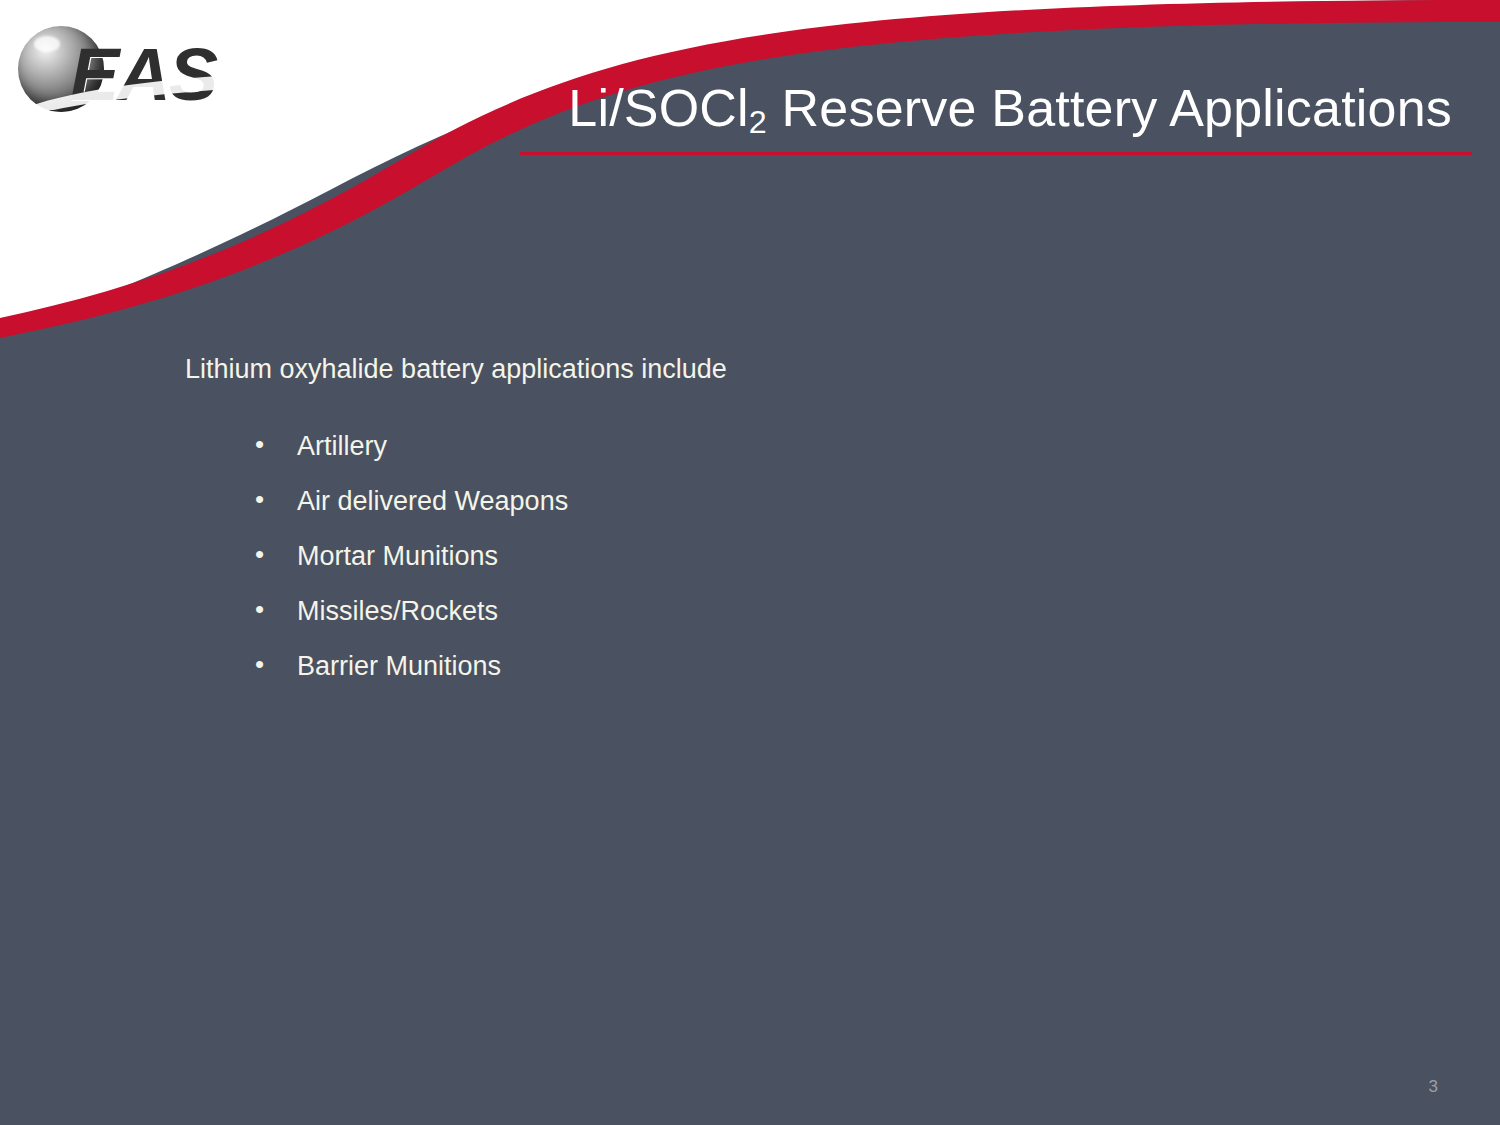EAS
Li/SOCl2 Reserve Battery Applications
Lithium oxyhalide battery applications include
Artillery
Air delivered Weapons
Mortar Munitions
Missiles/Rockets
Barrier Munitions
3